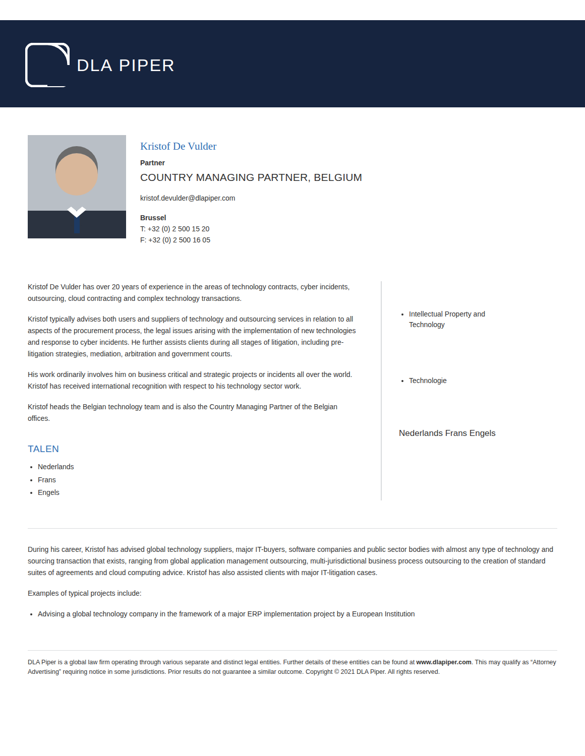DLA PIPER
Kristof De Vulder
Partner
COUNTRY MANAGING PARTNER, BELGIUM
kristof.devulder@dlapiper.com
Brussel
T: +32 (0) 2 500 15 20
F: +32 (0) 2 500 16 05
Kristof De Vulder has over 20 years of experience in the areas of technology contracts, cyber incidents, outsourcing, cloud contracting and complex technology transactions.
Kristof typically advises both users and suppliers of technology and outsourcing services in relation to all aspects of the procurement process, the legal issues arising with the implementation of new technologies and response to cyber incidents. He further assists clients during all stages of litigation, including pre-litigation strategies, mediation, arbitration and government courts.
His work ordinarily involves him on business critical and strategic projects or incidents all over the world. Kristof has received international recognition with respect to his technology sector work.
Kristof heads the Belgian technology team and is also the Country Managing Partner of the Belgian offices.
TALEN
Nederlands
Frans
Engels
Intellectual Property and Technology
Technologie
Nederlands Frans Engels
During his career, Kristof has advised global technology suppliers, major IT-buyers, software companies and public sector bodies with almost any type of technology and sourcing transaction that exists, ranging from global application management outsourcing, multi-jurisdictional business process outsourcing to the creation of standard suites of agreements and cloud computing advice. Kristof has also assisted clients with major IT-litigation cases.
Examples of typical projects include:
Advising a global technology company in the framework of a major ERP implementation project by a European Institution
DLA Piper is a global law firm operating through various separate and distinct legal entities. Further details of these entities can be found at www.dlapiper.com. This may qualify as “Attorney Advertising” requiring notice in some jurisdictions. Prior results do not guarantee a similar outcome. Copyright © 2021 DLA Piper. All rights reserved.